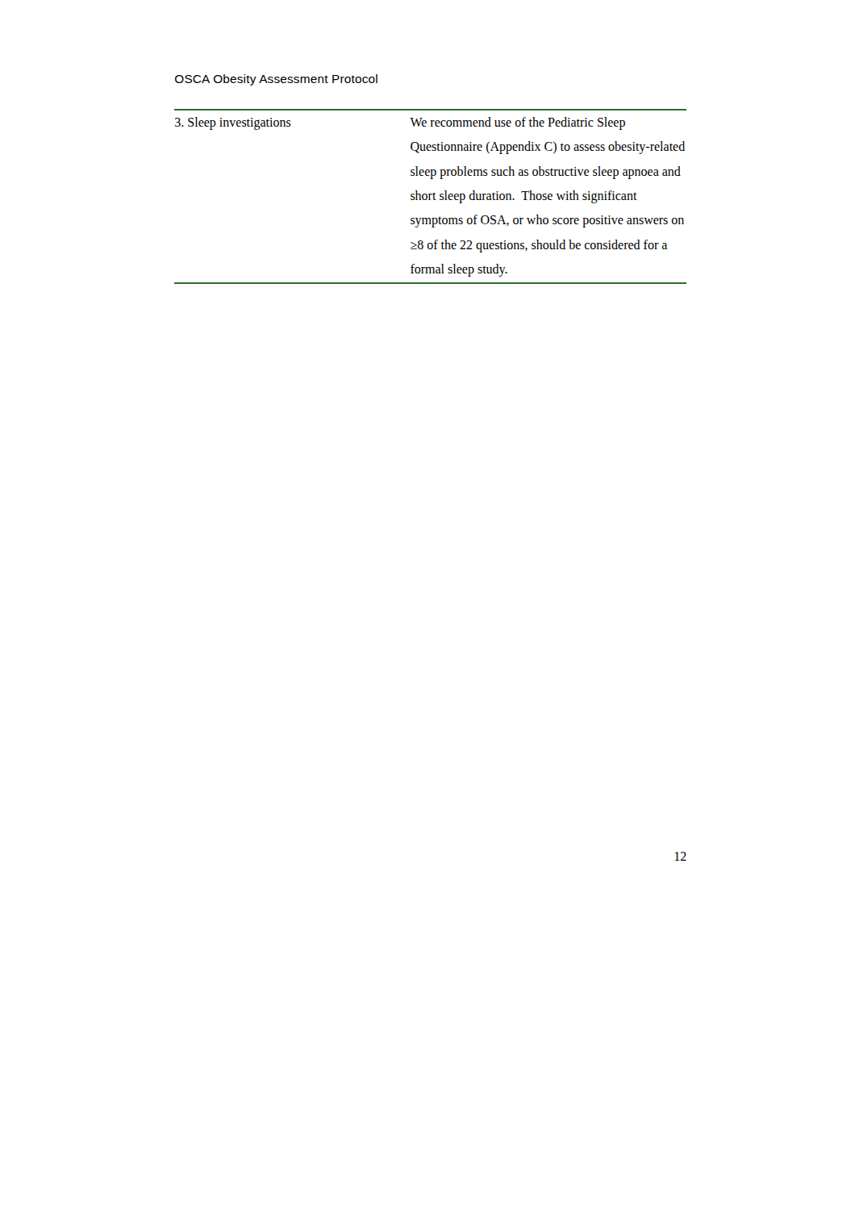OSCA Obesity Assessment Protocol
| 3. Sleep investigations | We recommend use of the Pediatric Sleep Questionnaire (Appendix C) to assess obesity-related sleep problems such as obstructive sleep apnoea and short sleep duration. Those with significant symptoms of OSA, or who score positive answers on ≥8 of the 22 questions, should be considered for a formal sleep study. |
12